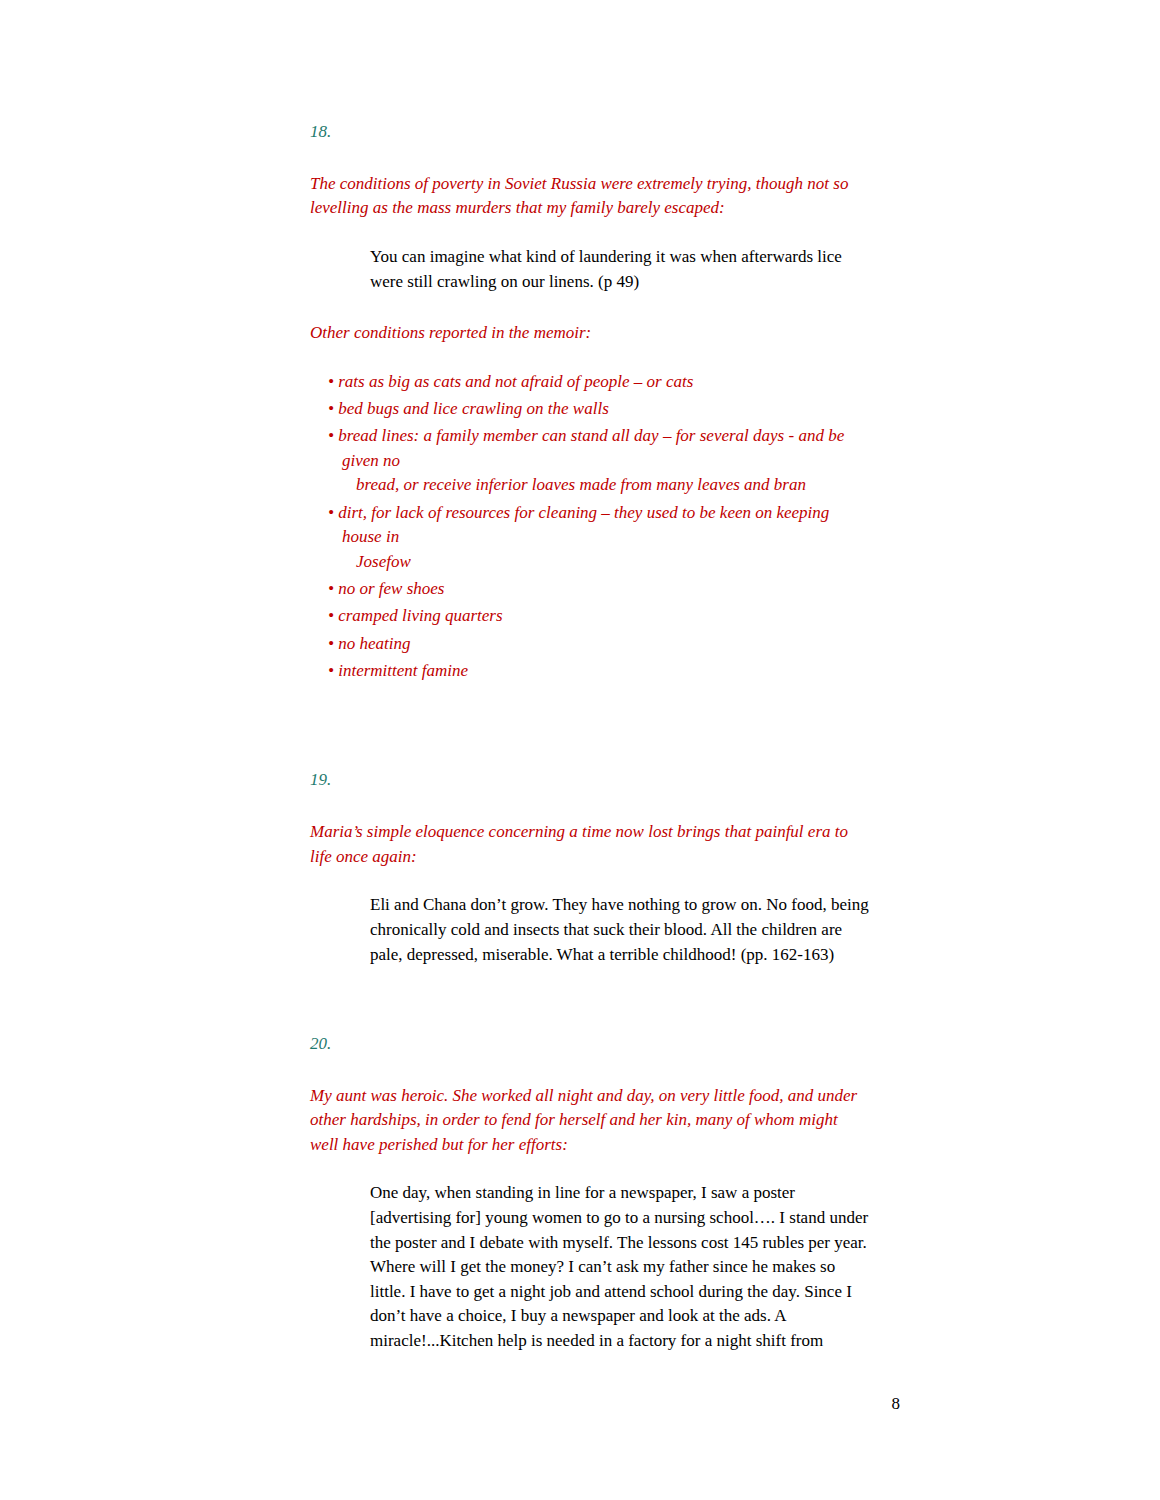18.
The conditions of poverty in Soviet Russia were extremely trying, though not so levelling as the mass murders that my family barely escaped:
You can imagine what kind of laundering it was when afterwards lice were still crawling on our linens. (p 49)
Other conditions reported in the memoir:
rats as big as cats and not afraid of people – or cats
bed bugs and lice crawling on the walls
bread lines: a family member can stand all day – for several days - and be given nobread, or receive inferior loaves made from many leaves and bran
dirt, for lack of resources for cleaning – they used to be keen on keeping house inJosefow
no or few shoes
cramped living quarters
no heating
intermittent famine
19.
Maria’s simple eloquence concerning a time now lost brings that painful era to life once again:
Eli and Chana don’t grow. They have nothing to grow on. No food, being chronically cold and insects that suck their blood. All the children are pale, depressed, miserable. What a terrible childhood! (pp. 162-163)
20.
My aunt was heroic. She worked all night and day, on very little food, and under other hardships, in order to fend for herself and her kin, many of whom might well have perished but for her efforts:
One day, when standing in line for a newspaper, I saw a poster [advertising for] young women to go to a nursing school…. I stand under the poster and I debate with myself. The lessons cost 145 rubles per year. Where will I get the money? I can’t ask my father since he makes so little. I have to get a night job and attend school during the day. Since I don’t have a choice, I buy a newspaper and look at the ads. A miracle!...Kitchen help is needed in a factory for a night shift from
8